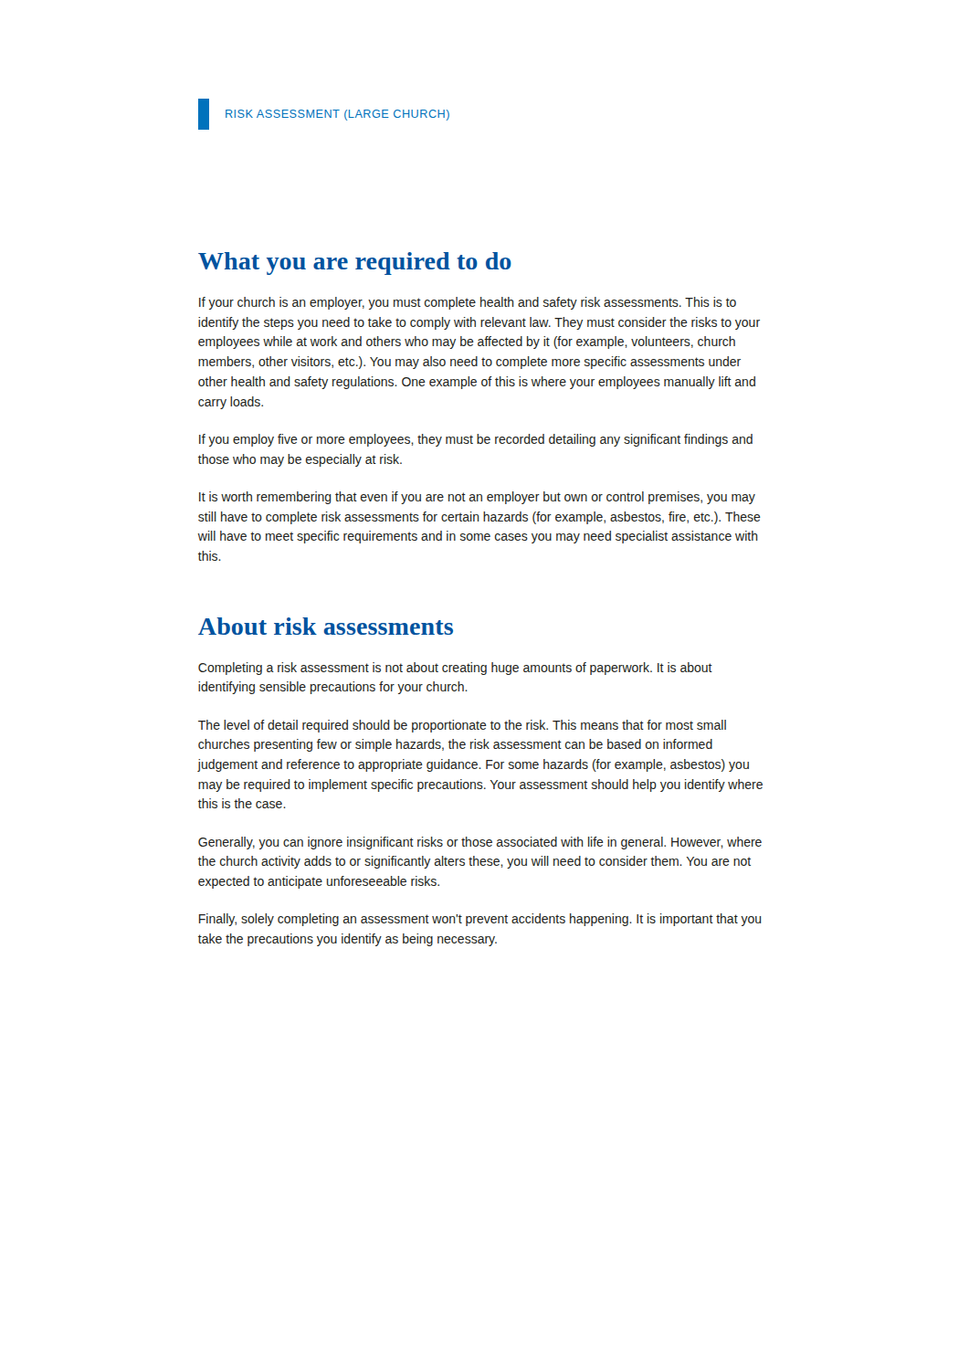Risk Assessment (Large Church)
What you are required to do
If your church is an employer, you must complete health and safety risk assessments. This is to identify the steps you need to take to comply with relevant law. They must consider the risks to your employees while at work and others who may be affected by it (for example, volunteers, church members, other visitors, etc.). You may also need to complete more specific assessments under other health and safety regulations. One example of this is where your employees manually lift and carry loads.
If you employ five or more employees, they must be recorded detailing any significant findings and those who may be especially at risk.
It is worth remembering that even if you are not an employer but own or control premises, you may still have to complete risk assessments for certain hazards (for example, asbestos, fire, etc.). These will have to meet specific requirements and in some cases you may need specialist assistance with this.
About risk assessments
Completing a risk assessment is not about creating huge amounts of paperwork. It is about identifying sensible precautions for your church.
The level of detail required should be proportionate to the risk. This means that for most small churches presenting few or simple hazards, the risk assessment can be based on informed judgement and reference to appropriate guidance. For some hazards (for example, asbestos) you may be required to implement specific precautions. Your assessment should help you identify where this is the case.
Generally, you can ignore insignificant risks or those associated with life in general. However, where the church activity adds to or significantly alters these, you will need to consider them. You are not expected to anticipate unforeseeable risks.
Finally, solely completing an assessment won't prevent accidents happening. It is important that you take the precautions you identify as being necessary.